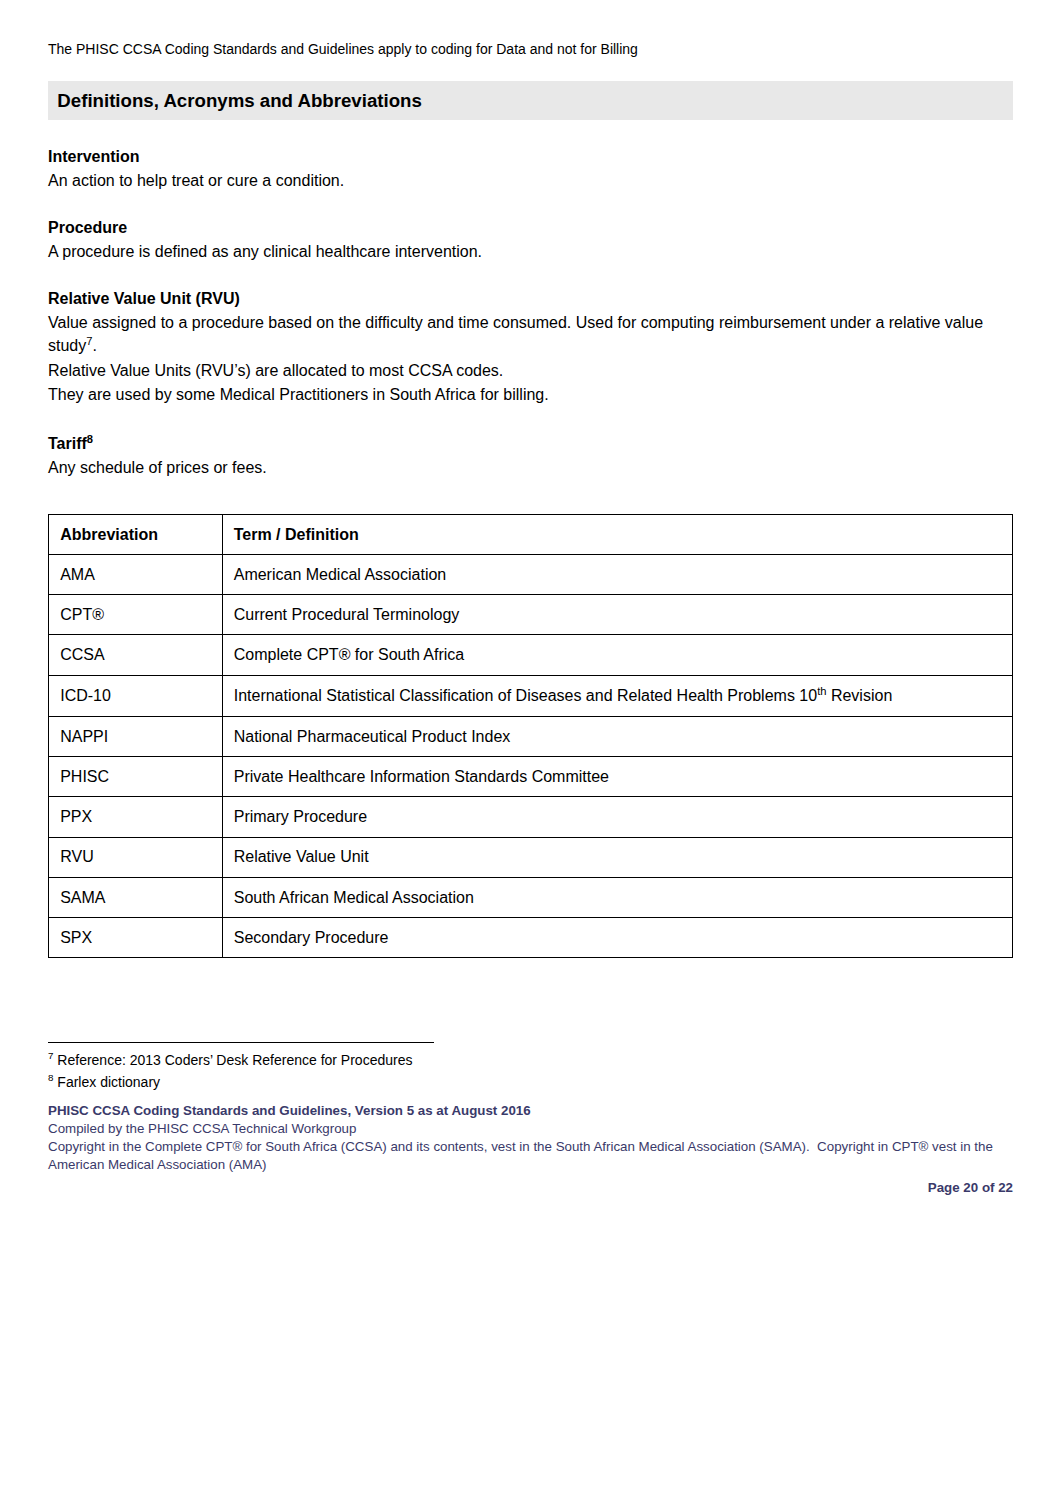The PHISC CCSA Coding Standards and Guidelines apply to coding for Data and not for Billing
Definitions, Acronyms and Abbreviations
Intervention
An action to help treat or cure a condition.
Procedure
A procedure is defined as any clinical healthcare intervention.
Relative Value Unit (RVU)
Value assigned to a procedure based on the difficulty and time consumed. Used for computing reimbursement under a relative value study7.
Relative Value Units (RVU’s) are allocated to most CCSA codes.
They are used by some Medical Practitioners in South Africa for billing.
Tariff8
Any schedule of prices or fees.
| Abbreviation | Term / Definition |
| --- | --- |
| AMA | American Medical Association |
| CPT® | Current Procedural Terminology |
| CCSA | Complete CPT® for South Africa |
| ICD-10 | International Statistical Classification of Diseases and Related Health Problems 10 th Revision |
| NAPPI | National Pharmaceutical Product Index |
| PHISC | Private Healthcare Information Standards Committee |
| PPX | Primary Procedure |
| RVU | Relative Value Unit |
| SAMA | South African Medical Association |
| SPX | Secondary Procedure |
7 Reference: 2013 Coders’ Desk Reference for Procedures
8 Farlex dictionary
PHISC CCSA Coding Standards and Guidelines, Version 5 as at August 2016
Compiled by the PHISC CCSA Technical Workgroup
Copyright in the Complete CPT® for South Africa (CCSA) and its contents, vest in the South African Medical Association (SAMA). Copyright in CPT® vest in the American Medical Association (AMA)
Page 20 of 22